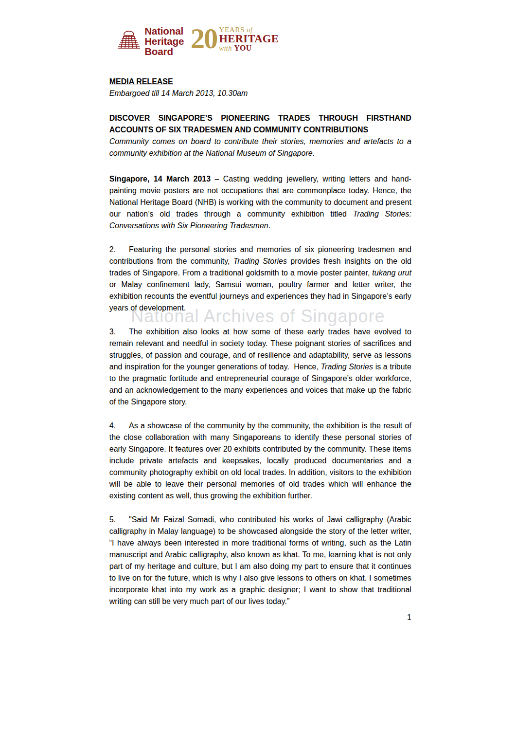National
Heritage
Board
20
YEARS of
HERITAGE
with YOU
MEDIA RELEASE
Embargoed till 14 March 2013, 10.30am
Discover Singapore’s Pioneering Trades Through Firsthand Accounts of Six Tradesmen and Community Contributions
Community comes on board to contribute their stories, memories and artefacts to a community exhibition at the National Museum of Singapore.
Singapore, 14 March 2013 – Casting wedding jewellery, writing letters and hand-painting movie posters are not occupations that are commonplace today. Hence, the National Heritage Board (NHB) is working with the community to document and present our nation’s old trades through a community exhibition titled Trading Stories: Conversations with Six Pioneering Tradesmen.
2. Featuring the personal stories and memories of six pioneering tradesmen and contributions from the community, Trading Stories provides fresh insights on the old trades of Singapore. From a traditional goldsmith to a movie poster painter, tukang urut or Malay confinement lady, Samsui woman, poultry farmer and letter writer, the exhibition recounts the eventful journeys and experiences they had in Singapore’s early years of development.
3. The exhibition also looks at how some of these early trades have evolved to remain relevant and needful in society today. These poignant stories of sacrifices and struggles, of passion and courage, and of resilience and adaptability, serve as lessons and inspiration for the younger generations of today. Hence, Trading Stories is a tribute to the pragmatic fortitude and entrepreneurial courage of Singapore’s older workforce, and an acknowledgement to the many experiences and voices that make up the fabric of the Singapore story.
4. As a showcase of the community by the community, the exhibition is the result of the close collaboration with many Singaporeans to identify these personal stories of early Singapore. It features over 20 exhibits contributed by the community. These items include private artefacts and keepsakes, locally produced documentaries and a community photography exhibit on old local trades. In addition, visitors to the exhibition will be able to leave their personal memories of old trades which will enhance the existing content as well, thus growing the exhibition further.
5."Said Mr Faizal Somadi, who contributed his works of Jawi calligraphy (Arabic calligraphy in Malay language) to be showcased alongside the story of the letter writer, “I have always been interested in more traditional forms of writing, such as the Latin manuscript and Arabic calligraphy, also known as khat. To me, learning khat is not only part of my heritage and culture, but I am also doing my part to ensure that it continues to live on for the future, which is why I also give lessons to others on khat. I sometimes incorporate khat into my work as a graphic designer; I want to show that traditional writing can still be very much part of our lives today.”
National Archives of Singapore
1